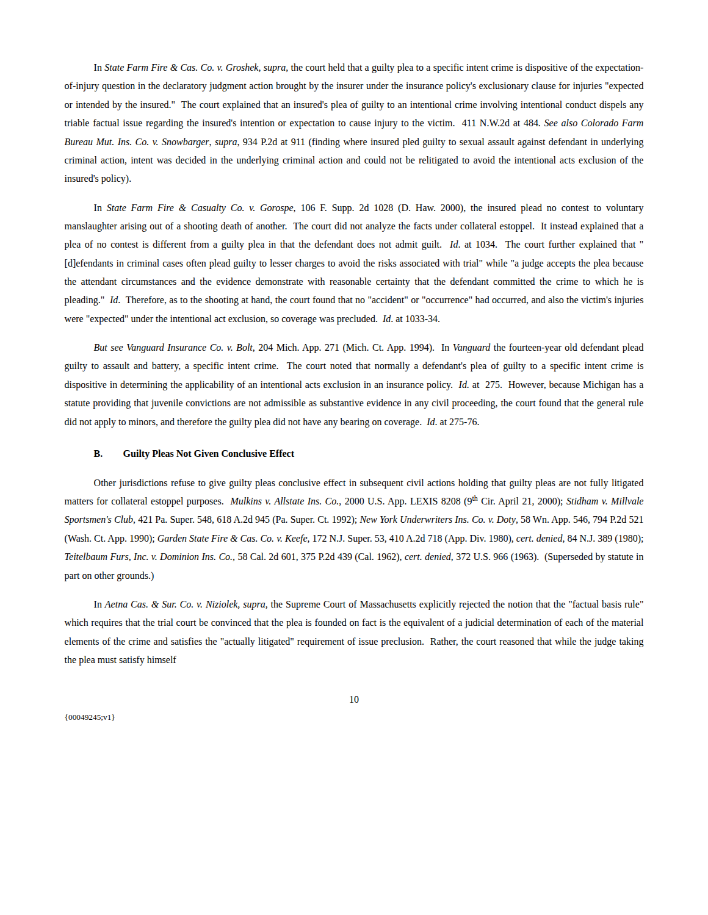In State Farm Fire & Cas. Co. v. Groshek, supra, the court held that a guilty plea to a specific intent crime is dispositive of the expectation-of-injury question in the declaratory judgment action brought by the insurer under the insurance policy's exclusionary clause for injuries "expected or intended by the insured." The court explained that an insured's plea of guilty to an intentional crime involving intentional conduct dispels any triable factual issue regarding the insured's intention or expectation to cause injury to the victim. 411 N.W.2d at 484. See also Colorado Farm Bureau Mut. Ins. Co. v. Snowbarger, supra, 934 P.2d at 911 (finding where insured pled guilty to sexual assault against defendant in underlying criminal action, intent was decided in the underlying criminal action and could not be relitigated to avoid the intentional acts exclusion of the insured's policy).
In State Farm Fire & Casualty Co. v. Gorospe, 106 F. Supp. 2d 1028 (D. Haw. 2000), the insured plead no contest to voluntary manslaughter arising out of a shooting death of another. The court did not analyze the facts under collateral estoppel. It instead explained that a plea of no contest is different from a guilty plea in that the defendant does not admit guilt. Id. at 1034. The court further explained that "[d]efendants in criminal cases often plead guilty to lesser charges to avoid the risks associated with trial" while "a judge accepts the plea because the attendant circumstances and the evidence demonstrate with reasonable certainty that the defendant committed the crime to which he is pleading." Id. Therefore, as to the shooting at hand, the court found that no "accident" or "occurrence" had occurred, and also the victim's injuries were "expected" under the intentional act exclusion, so coverage was precluded. Id. at 1033-34.
But see Vanguard Insurance Co. v. Bolt, 204 Mich. App. 271 (Mich. Ct. App. 1994). In Vanguard the fourteen-year old defendant plead guilty to assault and battery, a specific intent crime. The court noted that normally a defendant's plea of guilty to a specific intent crime is dispositive in determining the applicability of an intentional acts exclusion in an insurance policy. Id. at 275. However, because Michigan has a statute providing that juvenile convictions are not admissible as substantive evidence in any civil proceeding, the court found that the general rule did not apply to minors, and therefore the guilty plea did not have any bearing on coverage. Id. at 275-76.
B. Guilty Pleas Not Given Conclusive Effect
Other jurisdictions refuse to give guilty pleas conclusive effect in subsequent civil actions holding that guilty pleas are not fully litigated matters for collateral estoppel purposes. Mulkins v. Allstate Ins. Co., 2000 U.S. App. LEXIS 8208 (9th Cir. April 21, 2000); Stidham v. Millvale Sportsmen's Club, 421 Pa. Super. 548, 618 A.2d 945 (Pa. Super. Ct. 1992); New York Underwriters Ins. Co. v. Doty, 58 Wn. App. 546, 794 P.2d 521 (Wash. Ct. App. 1990); Garden State Fire & Cas. Co. v. Keefe, 172 N.J. Super. 53, 410 A.2d 718 (App. Div. 1980), cert. denied, 84 N.J. 389 (1980); Teitelbaum Furs, Inc. v. Dominion Ins. Co., 58 Cal. 2d 601, 375 P.2d 439 (Cal. 1962), cert. denied, 372 U.S. 966 (1963). (Superseded by statute in part on other grounds.)
In Aetna Cas. & Sur. Co. v. Niziolek, supra, the Supreme Court of Massachusetts explicitly rejected the notion that the "factual basis rule" which requires that the trial court be convinced that the plea is founded on fact is the equivalent of a judicial determination of each of the material elements of the crime and satisfies the "actually litigated" requirement of issue preclusion. Rather, the court reasoned that while the judge taking the plea must satisfy himself
10
{00049245;v1}